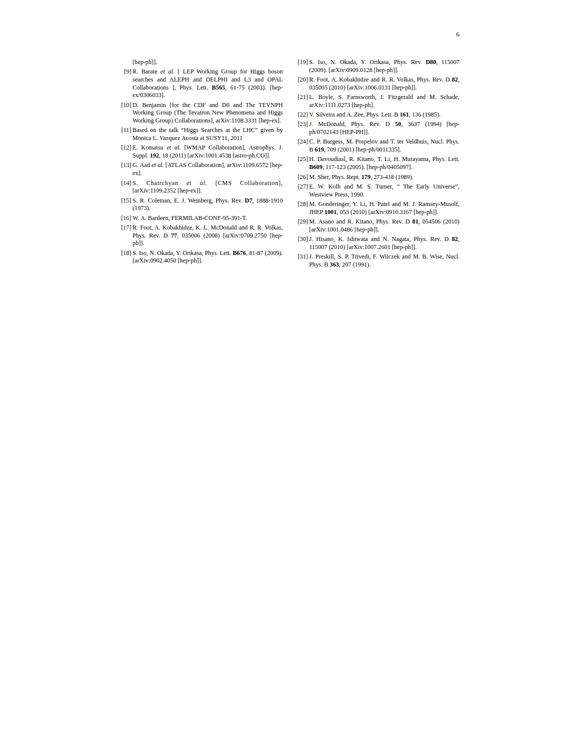6
[hep-ph]].
[9] R. Barate et al. [ LEP Working Group for Higgs boson searches and ALEPH and DELPHI and L3 and OPAL Collaborations ], Phys. Lett. B565, 61-75 (2003). [hep-ex/0306033].
[10] D. Benjamin [for the CDF and D0 and The TEVNPH Working Group (The Tevatron New Phenomena and Higgs Working Group) Collaborations], arXiv:1108.3331 [hep-ex].
[11] Based on the talk “Higgs Searches at the LHC” given by Monica L. Vazquez Acosta at SUSY11, 2011
[12] E. Komatsu et al. [WMAP Collaboration], Astrophys. J. Suppl. 192, 18 (2011) [arXiv:1001.4538 [astro-ph.CO]].
[13] G. Aad et al. [ATLAS Collaboration], arXiv:1109.6572 [hep-ex].
[14] S. Chatrchyan et al. [CMS Collaboration], [arXiv:1109.2352 [hep-ex]].
[15] S. R. Coleman, E. J. Weinberg, Phys. Rev. D7, 1888-1910 (1973).
[16] W. A. Bardeen, FERMILAB-CONF-95-391-T.
[17] R. Foot, A. Kobakhidze, K. L. McDonald and R. R. Volkas, Phys. Rev. D 77, 035006 (2008) [arXiv:0709.2750 [hep-ph]].
[18] S. Iso, N. Okada, Y. Orikasa, Phys. Lett. B676, 81-87 (2009). [arXiv:0902.4050 [hep-ph]].
[19] S. Iso, N. Okada, Y. Orikasa, Phys. Rev. D80, 115007 (2009). [arXiv:0909.0128 [hep-ph]].
[20] R. Foot, A. Kobakhidze and R. R. Volkas, Phys. Rev. D 82, 035005 (2010) [arXiv:1006.0131 [hep-ph]].
[21] L. Boyle, S. Farnsworth, J. Fitzgerald and M. Schade, arXiv:1111.0273 [hep-ph].
[22] V. Silveira and A. Zee, Phys. Lett. B 161, 136 (1985).
[23] J. McDonald, Phys. Rev. D 50, 3637 (1994) [hep-ph/0702143 [HEP-PH]].
[24] C. P. Burgess, M. Pospelov and T. ter Veldhuis, Nucl. Phys. B 619, 709 (2001) [hep-ph/0011335].
[25] H. Davoudiasl, R. Kitano, T. Li, H. Murayama, Phys. Lett. B609, 117-123 (2005). [hep-ph/0405097].
[26] M. Sher, Phys. Rept. 179, 273-418 (1989).
[27] E. W. Kolb and M. S. Turner, “ The Early Universe”, Westview Press, 1990.
[28] M. Gonderinger, Y. Li, H. Patel and M. J. Ramsey-Musolf, JHEP 1001, 053 (2010) [arXiv:0910.3167 [hep-ph]].
[29] M. Asano and R. Kitano, Phys. Rev. D 81, 054506 (2010) [arXiv:1001.0486 [hep-ph]].
[30] J. Hisano, K. Ishiwata and N. Nagata, Phys. Rev. D 82, 115007 (2010) [arXiv:1007.2601 [hep-ph]].
[31] J. Preskill, S. P. Trivedi, F. Wilczek and M. B. Wise, Nucl. Phys. B 363, 207 (1991).